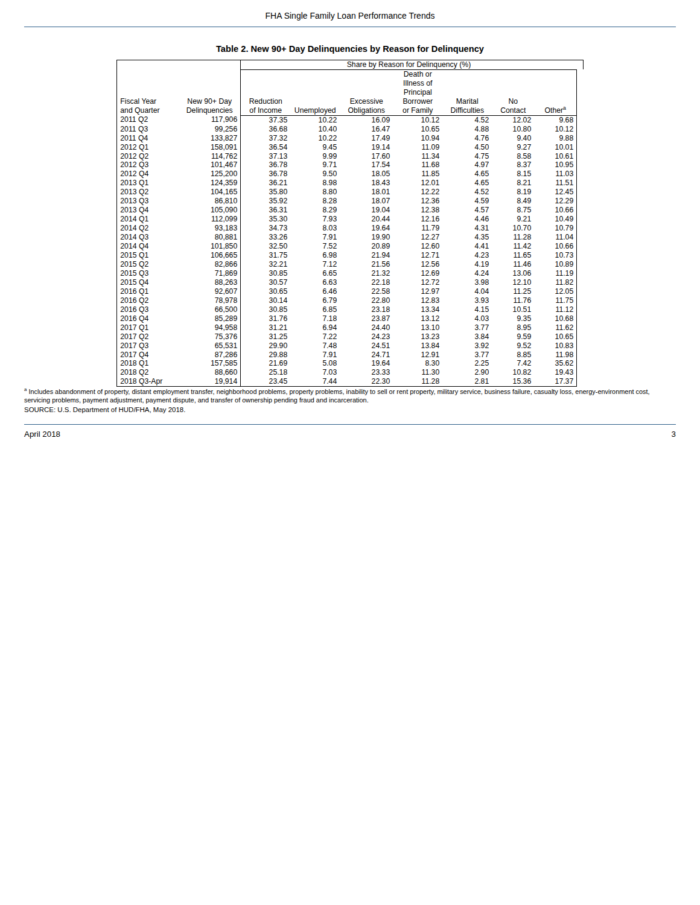FHA Single Family Loan Performance Trends
Table 2. New 90+ Day Delinquencies by Reason for Delinquency
| | | Share by Reason for Delinquency (%) | |
| --- | --- | --- | --- |
| | | | Death or Illness of Principal | | | | |
| Fiscal Year and Quarter | New 90+ Day Delinquencies | Reduction of Income | Unemployed | Excessive Obligations | Borrower or Family | Marital Difficulties | No Contact | Other a |
| 2011 Q2 | 117,906 | 37.35 | 10.22 | 16.09 | 10.12 | 4.52 | 12.02 | 9.68 |
| 2011 Q3 | 99,256 | 36.68 | 10.40 | 16.47 | 10.65 | 4.88 | 10.80 | 10.12 |
| 2011 Q4 | 133,827 | 37.32 | 10.22 | 17.49 | 10.94 | 4.76 | 9.40 | 9.88 |
| 2012 Q1 | 158,091 | 36.54 | 9.45 | 19.14 | 11.09 | 4.50 | 9.27 | 10.01 |
| 2012 Q2 | 114,762 | 37.13 | 9.99 | 17.60 | 11.34 | 4.75 | 8.58 | 10.61 |
| 2012 Q3 | 101,467 | 36.78 | 9.71 | 17.54 | 11.68 | 4.97 | 8.37 | 10.95 |
| 2012 Q4 | 125,200 | 36.78 | 9.50 | 18.05 | 11.85 | 4.65 | 8.15 | 11.03 |
| 2013 Q1 | 124,359 | 36.21 | 8.98 | 18.43 | 12.01 | 4.65 | 8.21 | 11.51 |
| 2013 Q2 | 104,165 | 35.80 | 8.80 | 18.01 | 12.22 | 4.52 | 8.19 | 12.45 |
| 2013 Q3 | 86,810 | 35.92 | 8.28 | 18.07 | 12.36 | 4.59 | 8.49 | 12.29 |
| 2013 Q4 | 105,090 | 36.31 | 8.29 | 19.04 | 12.38 | 4.57 | 8.75 | 10.66 |
| 2014 Q1 | 112,099 | 35.30 | 7.93 | 20.44 | 12.16 | 4.46 | 9.21 | 10.49 |
| 2014 Q2 | 93,183 | 34.73 | 8.03 | 19.64 | 11.79 | 4.31 | 10.70 | 10.79 |
| 2014 Q3 | 80,881 | 33.26 | 7.91 | 19.90 | 12.27 | 4.35 | 11.28 | 11.04 |
| 2014 Q4 | 101,850 | 32.50 | 7.52 | 20.89 | 12.60 | 4.41 | 11.42 | 10.66 |
| 2015 Q1 | 106,665 | 31.75 | 6.98 | 21.94 | 12.71 | 4.23 | 11.65 | 10.73 |
| 2015 Q2 | 82,866 | 32.21 | 7.12 | 21.56 | 12.56 | 4.19 | 11.46 | 10.89 |
| 2015 Q3 | 71,869 | 30.85 | 6.65 | 21.32 | 12.69 | 4.24 | 13.06 | 11.19 |
| 2015 Q4 | 88,263 | 30.57 | 6.63 | 22.18 | 12.72 | 3.98 | 12.10 | 11.82 |
| 2016 Q1 | 92,607 | 30.65 | 6.46 | 22.58 | 12.97 | 4.04 | 11.25 | 12.05 |
| 2016 Q2 | 78,978 | 30.14 | 6.79 | 22.80 | 12.83 | 3.93 | 11.76 | 11.75 |
| 2016 Q3 | 66,500 | 30.85 | 6.85 | 23.18 | 13.34 | 4.15 | 10.51 | 11.12 |
| 2016 Q4 | 85,289 | 31.76 | 7.18 | 23.87 | 13.12 | 4.03 | 9.35 | 10.68 |
| 2017 Q1 | 94,958 | 31.21 | 6.94 | 24.40 | 13.10 | 3.77 | 8.95 | 11.62 |
| 2017 Q2 | 75,376 | 31.25 | 7.22 | 24.23 | 13.23 | 3.84 | 9.59 | 10.65 |
| 2017 Q3 | 65,531 | 29.90 | 7.48 | 24.51 | 13.84 | 3.92 | 9.52 | 10.83 |
| 2017 Q4 | 87,286 | 29.88 | 7.91 | 24.71 | 12.91 | 3.77 | 8.85 | 11.98 |
| 2018 Q1 | 157,585 | 21.69 | 5.08 | 19.64 | 8.30 | 2.25 | 7.42 | 35.62 |
| 2018 Q2 | 88,660 | 25.18 | 7.03 | 23.33 | 11.30 | 2.90 | 10.82 | 19.43 |
| 2018 Q3-Apr | 19,914 | 23.45 | 7.44 | 22.30 | 11.28 | 2.81 | 15.36 | 17.37 |
a Includes abandonment of property, distant employment transfer, neighborhood problems, property problems, inability to sell or rent property, military service, business failure, casualty loss, energy-environment cost, servicing problems, payment adjustment, payment dispute, and transfer of ownership pending fraud and incarceration.
SOURCE: U.S. Department of HUD/FHA, May 2018.
April 2018 3